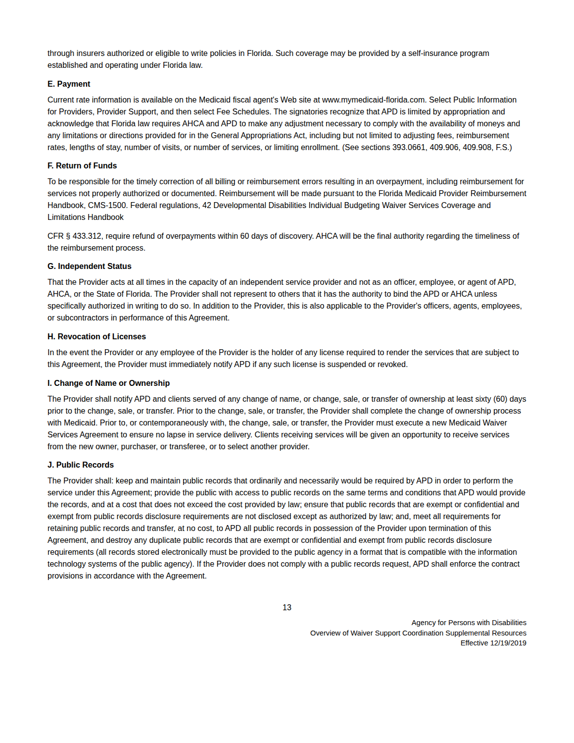through insurers authorized or eligible to write policies in Florida. Such coverage may be provided by a self-insurance program established and operating under Florida law.
E. Payment
Current rate information is available on the Medicaid fiscal agent's Web site at www.mymedicaid-florida.com. Select Public Information for Providers, Provider Support, and then select Fee Schedules. The signatories recognize that APD is limited by appropriation and acknowledge that Florida law requires AHCA and APD to make any adjustment necessary to comply with the availability of moneys and any limitations or directions provided for in the General Appropriations Act, including but not limited to adjusting fees, reimbursement rates, lengths of stay, number of visits, or number of services, or limiting enrollment. (See sections 393.0661, 409.906, 409.908, F.S.)
F. Return of Funds
To be responsible for the timely correction of all billing or reimbursement errors resulting in an overpayment, including reimbursement for services not properly authorized or documented. Reimbursement will be made pursuant to the Florida Medicaid Provider Reimbursement Handbook, CMS-1500. Federal regulations, 42 Developmental Disabilities Individual Budgeting Waiver Services Coverage and Limitations Handbook
CFR § 433.312, require refund of overpayments within 60 days of discovery. AHCA will be the final authority regarding the timeliness of the reimbursement process.
G. Independent Status
That the Provider acts at all times in the capacity of an independent service provider and not as an officer, employee, or agent of APD, AHCA, or the State of Florida. The Provider shall not represent to others that it has the authority to bind the APD or AHCA unless specifically authorized in writing to do so. In addition to the Provider, this is also applicable to the Provider's officers, agents, employees, or subcontractors in performance of this Agreement.
H. Revocation of Licenses
In the event the Provider or any employee of the Provider is the holder of any license required to render the services that are subject to this Agreement, the Provider must immediately notify APD if any such license is suspended or revoked.
I. Change of Name or Ownership
The Provider shall notify APD and clients served of any change of name, or change, sale, or transfer of ownership at least sixty (60) days prior to the change, sale, or transfer. Prior to the change, sale, or transfer, the Provider shall complete the change of ownership process with Medicaid. Prior to, or contemporaneously with, the change, sale, or transfer, the Provider must execute a new Medicaid Waiver Services Agreement to ensure no lapse in service delivery. Clients receiving services will be given an opportunity to receive services from the new owner, purchaser, or transferee, or to select another provider.
J. Public Records
The Provider shall: keep and maintain public records that ordinarily and necessarily would be required by APD in order to perform the service under this Agreement; provide the public with access to public records on the same terms and conditions that APD would provide the records, and at a cost that does not exceed the cost provided by law; ensure that public records that are exempt or confidential and exempt from public records disclosure requirements are not disclosed except as authorized by law; and, meet all requirements for retaining public records and transfer, at no cost, to APD all public records in possession of the Provider upon termination of this Agreement, and destroy any duplicate public records that are exempt or confidential and exempt from public records disclosure requirements (all records stored electronically must be provided to the public agency in a format that is compatible with the information technology systems of the public agency). If the Provider does not comply with a public records request, APD shall enforce the contract provisions in accordance with the Agreement.
13
Agency for Persons with Disabilities
Overview of Waiver Support Coordination Supplemental Resources
Effective 12/19/2019